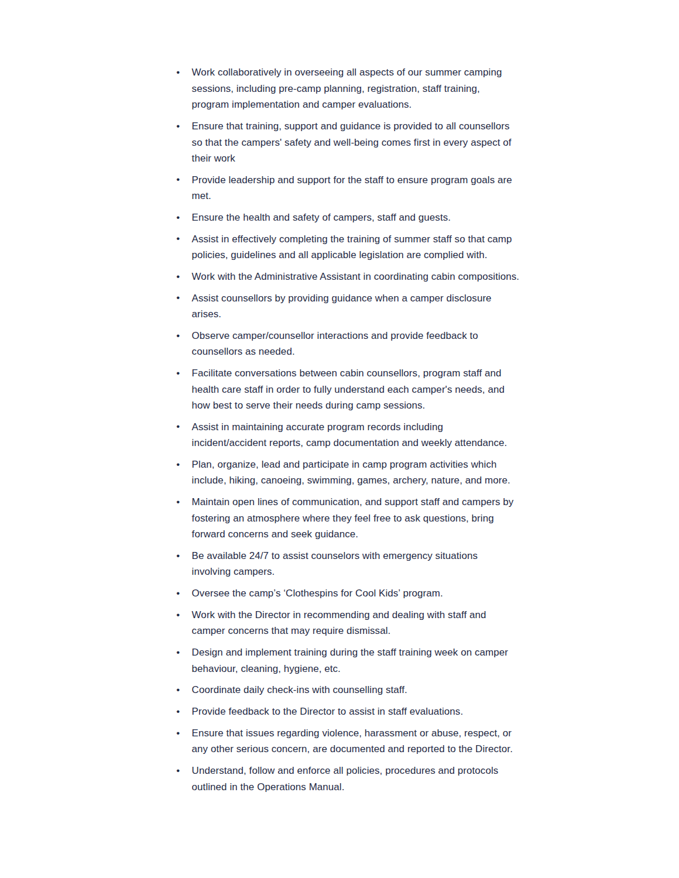Work collaboratively in overseeing all aspects of our summer camping sessions, including pre-camp planning, registration, staff training, program implementation and camper evaluations.
Ensure that training, support and guidance is provided to all counsellors so that the campers' safety and well-being comes first in every aspect of their work
Provide leadership and support for the staff to ensure program goals are met.
Ensure the health and safety of campers, staff and guests.
Assist in effectively completing the training of summer staff so that camp policies, guidelines and all applicable legislation are complied with.
Work with the Administrative Assistant in coordinating cabin compositions.
Assist counsellors by providing guidance when a camper disclosure arises.
Observe camper/counsellor interactions and provide feedback to counsellors as needed.
Facilitate conversations between cabin counsellors, program staff and health care staff in order to fully understand each camper's needs, and how best to serve their needs during camp sessions.
Assist in maintaining accurate program records including incident/accident reports, camp documentation and weekly attendance.
Plan, organize, lead and participate in camp program activities which include, hiking, canoeing, swimming, games, archery, nature, and more.
Maintain open lines of communication, and support staff and campers by fostering an atmosphere where they feel free to ask questions, bring forward concerns and seek guidance.
Be available 24/7 to assist counselors with emergency situations involving campers.
Oversee the camp’s ‘Clothespins for Cool Kids’ program.
Work with the Director in recommending and dealing with staff and camper concerns that may require dismissal.
Design and implement training during the staff training week on camper behaviour, cleaning, hygiene, etc.
Coordinate daily check-ins with counselling staff.
Provide feedback to the Director to assist in staff evaluations.
Ensure that issues regarding violence, harassment or abuse, respect, or any other serious concern, are documented and reported to the Director.
Understand, follow and enforce all policies, procedures and protocols outlined in the Operations Manual.